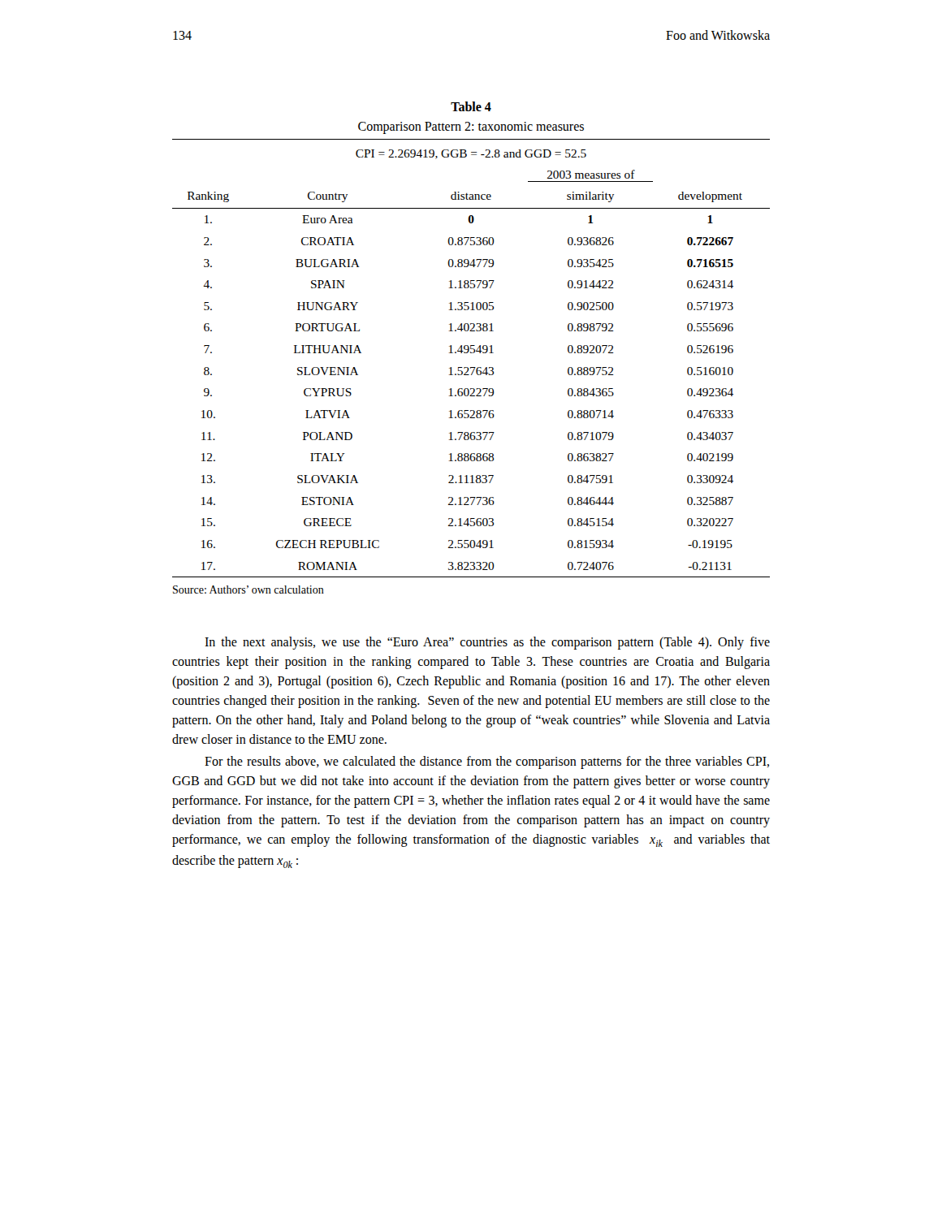134 Foo and Witkowska
Table 4 Comparison Pattern 2: taxonomic measures
| CPI = 2.269419, GGB = -2.8 and GGD = 52.5 |
| --- |
| | 2003 measures of |
| Ranking | Country | distance | similarity | development |
| 1. | Euro Area | 0 | 1 | 1 |
| 2. | CROATIA | 0.875360 | 0.936826 | 0.722667 |
| 3. | BULGARIA | 0.894779 | 0.935425 | 0.716515 |
| 4. | SPAIN | 1.185797 | 0.914422 | 0.624314 |
| 5. | HUNGARY | 1.351005 | 0.902500 | 0.571973 |
| 6. | PORTUGAL | 1.402381 | 0.898792 | 0.555696 |
| 7. | LITHUANIA | 1.495491 | 0.892072 | 0.526196 |
| 8. | SLOVENIA | 1.527643 | 0.889752 | 0.516010 |
| 9. | CYPRUS | 1.602279 | 0.884365 | 0.492364 |
| 10. | LATVIA | 1.652876 | 0.880714 | 0.476333 |
| 11. | POLAND | 1.786377 | 0.871079 | 0.434037 |
| 12. | ITALY | 1.886868 | 0.863827 | 0.402199 |
| 13. | SLOVAKIA | 2.111837 | 0.847591 | 0.330924 |
| 14. | ESTONIA | 2.127736 | 0.846444 | 0.325887 |
| 15. | GREECE | 2.145603 | 0.845154 | 0.320227 |
| 16. | CZECH REPUBLIC | 2.550491 | 0.815934 | -0.19195 |
| 17. | ROMANIA | 3.823320 | 0.724076 | -0.21131 |
Source: Authors’ own calculation
In the next analysis, we use the “Euro Area” countries as the comparison pattern (Table 4). Only five countries kept their position in the ranking compared to Table 3. These countries are Croatia and Bulgaria (position 2 and 3), Portugal (position 6), Czech Republic and Romania (position 16 and 17). The other eleven countries changed their position in the ranking. Seven of the new and potential EU members are still close to the pattern. On the other hand, Italy and Poland belong to the group of “weak countries” while Slovenia and Latvia drew closer in distance to the EMU zone.
For the results above, we calculated the distance from the comparison patterns for the three variables CPI, GGB and GGD but we did not take into account if the deviation from the pattern gives better or worse country performance. For instance, for the pattern CPI = 3, whether the inflation rates equal 2 or 4 it would have the same deviation from the pattern. To test if the deviation from the comparison pattern has an impact on country performance, we can employ the following transformation of the diagnostic variables xik and variables that describe the pattern x0k :